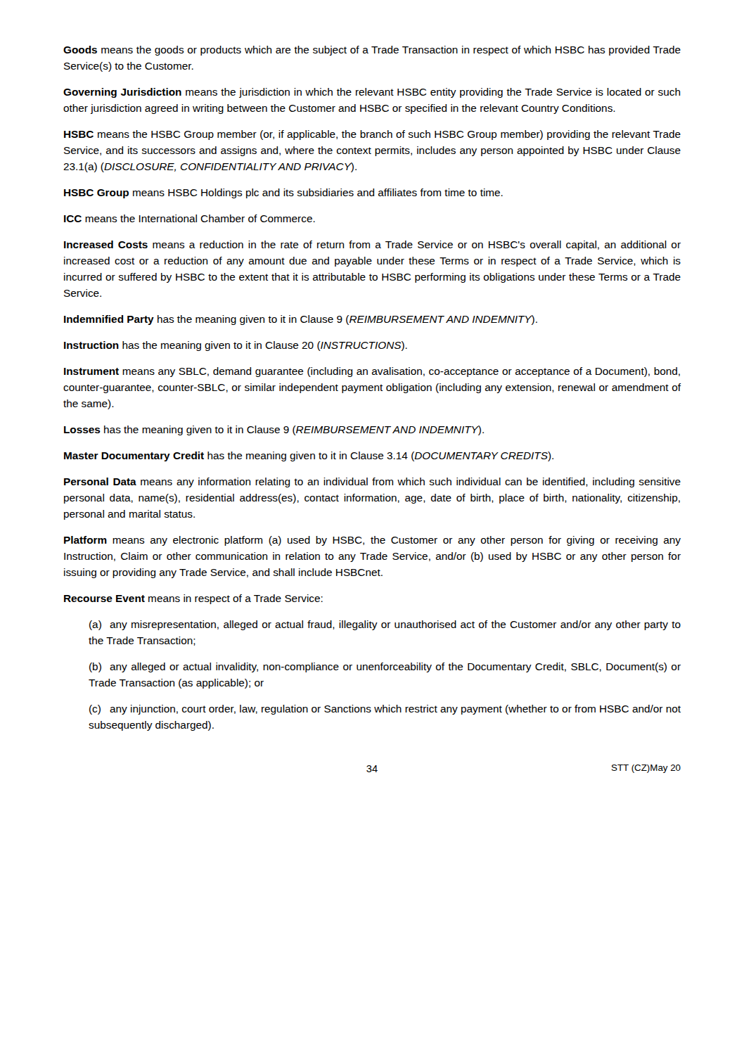Goods means the goods or products which are the subject of a Trade Transaction in respect of which HSBC has provided Trade Service(s) to the Customer.
Governing Jurisdiction means the jurisdiction in which the relevant HSBC entity providing the Trade Service is located or such other jurisdiction agreed in writing between the Customer and HSBC or specified in the relevant Country Conditions.
HSBC means the HSBC Group member (or, if applicable, the branch of such HSBC Group member) providing the relevant Trade Service, and its successors and assigns and, where the context permits, includes any person appointed by HSBC under Clause 23.1(a) (DISCLOSURE, CONFIDENTIALITY AND PRIVACY).
HSBC Group means HSBC Holdings plc and its subsidiaries and affiliates from time to time.
ICC means the International Chamber of Commerce.
Increased Costs means a reduction in the rate of return from a Trade Service or on HSBC's overall capital, an additional or increased cost or a reduction of any amount due and payable under these Terms or in respect of a Trade Service, which is incurred or suffered by HSBC to the extent that it is attributable to HSBC performing its obligations under these Terms or a Trade Service.
Indemnified Party has the meaning given to it in Clause 9 (REIMBURSEMENT AND INDEMNITY).
Instruction has the meaning given to it in Clause 20 (INSTRUCTIONS).
Instrument means any SBLC, demand guarantee (including an avalisation, co-acceptance or acceptance of a Document), bond, counter-guarantee, counter-SBLC, or similar independent payment obligation (including any extension, renewal or amendment of the same).
Losses has the meaning given to it in Clause 9 (REIMBURSEMENT AND INDEMNITY).
Master Documentary Credit has the meaning given to it in Clause 3.14 (DOCUMENTARY CREDITS).
Personal Data means any information relating to an individual from which such individual can be identified, including sensitive personal data, name(s), residential address(es), contact information, age, date of birth, place of birth, nationality, citizenship, personal and marital status.
Platform means any electronic platform (a) used by HSBC, the Customer or any other person for giving or receiving any Instruction, Claim or other communication in relation to any Trade Service, and/or (b) used by HSBC or any other person for issuing or providing any Trade Service, and shall include HSBCnet.
Recourse Event means in respect of a Trade Service:
(a) any misrepresentation, alleged or actual fraud, illegality or unauthorised act of the Customer and/or any other party to the Trade Transaction;
(b) any alleged or actual invalidity, non-compliance or unenforceability of the Documentary Credit, SBLC, Document(s) or Trade Transaction (as applicable); or
(c) any injunction, court order, law, regulation or Sanctions which restrict any payment (whether to or from HSBC and/or not subsequently discharged).
34
STT (CZ)May 20